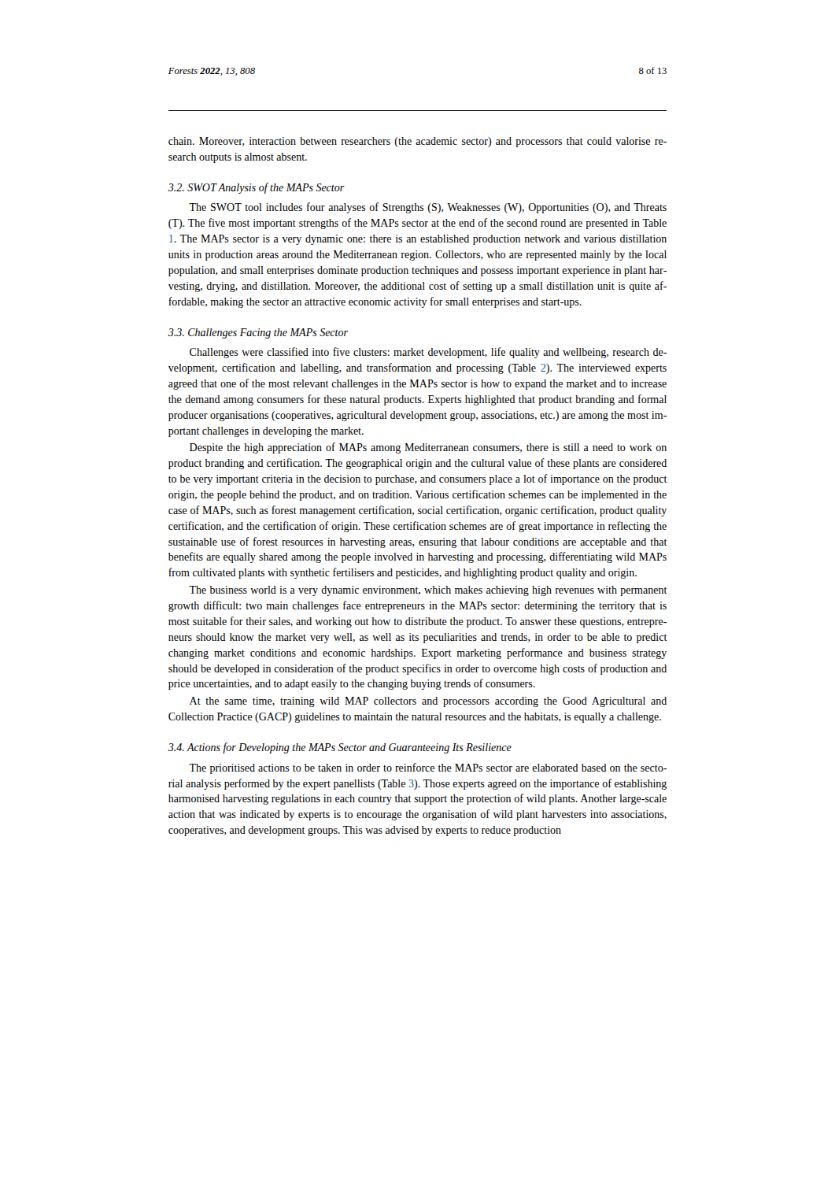Forests 2022, 13, 808 8 of 13
chain. Moreover, interaction between researchers (the academic sector) and processors that could valorise research outputs is almost absent.
3.2. SWOT Analysis of the MAPs Sector
The SWOT tool includes four analyses of Strengths (S), Weaknesses (W), Opportunities (O), and Threats (T). The five most important strengths of the MAPs sector at the end of the second round are presented in Table 1. The MAPs sector is a very dynamic one: there is an established production network and various distillation units in production areas around the Mediterranean region. Collectors, who are represented mainly by the local population, and small enterprises dominate production techniques and possess important experience in plant harvesting, drying, and distillation. Moreover, the additional cost of setting up a small distillation unit is quite affordable, making the sector an attractive economic activity for small enterprises and start-ups.
3.3. Challenges Facing the MAPs Sector
Challenges were classified into five clusters: market development, life quality and wellbeing, research development, certification and labelling, and transformation and processing (Table 2). The interviewed experts agreed that one of the most relevant challenges in the MAPs sector is how to expand the market and to increase the demand among consumers for these natural products. Experts highlighted that product branding and formal producer organisations (cooperatives, agricultural development group, associations, etc.) are among the most important challenges in developing the market.
Despite the high appreciation of MAPs among Mediterranean consumers, there is still a need to work on product branding and certification. The geographical origin and the cultural value of these plants are considered to be very important criteria in the decision to purchase, and consumers place a lot of importance on the product origin, the people behind the product, and on tradition. Various certification schemes can be implemented in the case of MAPs, such as forest management certification, social certification, organic certification, product quality certification, and the certification of origin. These certification schemes are of great importance in reflecting the sustainable use of forest resources in harvesting areas, ensuring that labour conditions are acceptable and that benefits are equally shared among the people involved in harvesting and processing, differentiating wild MAPs from cultivated plants with synthetic fertilisers and pesticides, and highlighting product quality and origin.
The business world is a very dynamic environment, which makes achieving high revenues with permanent growth difficult: two main challenges face entrepreneurs in the MAPs sector: determining the territory that is most suitable for their sales, and working out how to distribute the product. To answer these questions, entrepreneurs should know the market very well, as well as its peculiarities and trends, in order to be able to predict changing market conditions and economic hardships. Export marketing performance and business strategy should be developed in consideration of the product specifics in order to overcome high costs of production and price uncertainties, and to adapt easily to the changing buying trends of consumers.
At the same time, training wild MAP collectors and processors according the Good Agricultural and Collection Practice (GACP) guidelines to maintain the natural resources and the habitats, is equally a challenge.
3.4. Actions for Developing the MAPs Sector and Guaranteeing Its Resilience
The prioritised actions to be taken in order to reinforce the MAPs sector are elaborated based on the sectorial analysis performed by the expert panellists (Table 3). Those experts agreed on the importance of establishing harmonised harvesting regulations in each country that support the protection of wild plants. Another large-scale action that was indicated by experts is to encourage the organisation of wild plant harvesters into associations, cooperatives, and development groups. This was advised by experts to reduce production